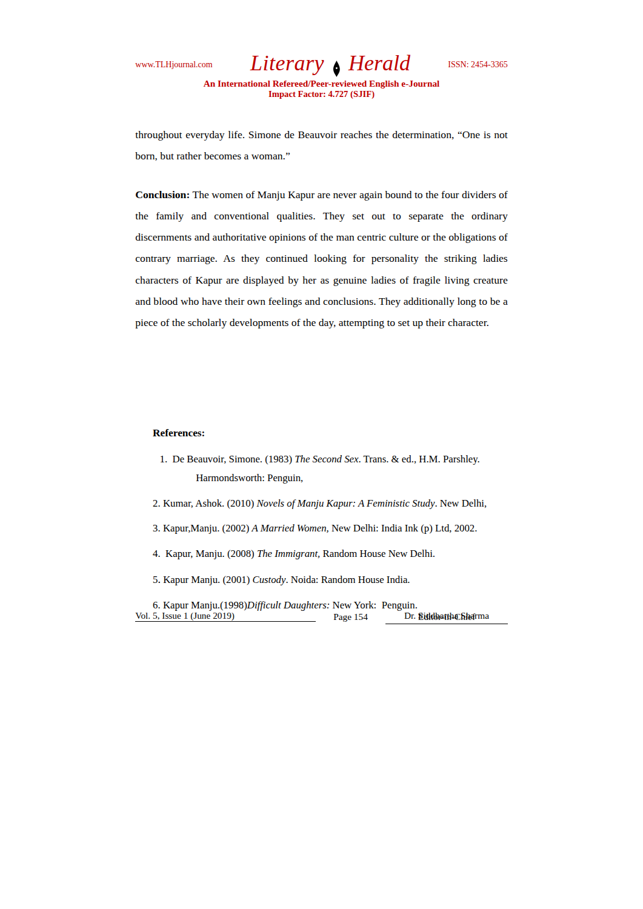www.TLHjournal.com
Literary Herald
ISSN: 2454-3365
An International Refereed/Peer-reviewed English e-Journal
Impact Factor: 4.727 (SJIF)
throughout everyday life. Simone de Beauvoir reaches the determination, “One is not born, but rather becomes a woman.”
Conclusion: The women of Manju Kapur are never again bound to the four dividers of the family and conventional qualities. They set out to separate the ordinary discernments and authoritative opinions of the man centric culture or the obligations of contrary marriage. As they continued looking for personality the striking ladies characters of Kapur are displayed by her as genuine ladies of fragile living creature and blood who have their own feelings and conclusions. They additionally long to be a piece of the scholarly developments of the day, attempting to set up their character.
References:
1. De Beauvoir, Simone. (1983) The Second Sex. Trans. & ed., H.M. Parshley. Harmondsworth: Penguin,
2. Kumar, Ashok. (2010) Novels of Manju Kapur: A Feministic Study. New Delhi,
3. Kapur,Manju. (2002) A Married Women, New Delhi: India Ink (p) Ltd, 2002.
4. Kapur, Manju. (2008) The Immigrant, Random House New Delhi.
5. Kapur Manju. (2001) Custody. Noida: Random House India.
6. Kapur Manju.(1998)Difficult Daughters: New York: Penguin.
Vol. 5, Issue 1 (June 2019)
Dr. Siddhartha Sharma
Page 154
Editor-in-Chief